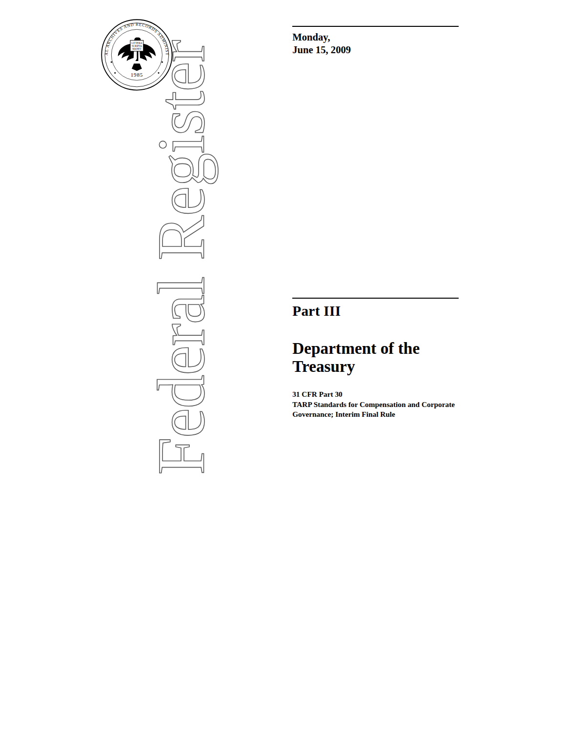Federal Register
NATIONAL ARCHIVES AND RECORDS ADMINISTRATION LITTERA SCRIPTA MANET 1985
Monday,
June 15, 2009
Part III
Department of the Treasury
31 CFR Part 30
TARP Standards for Compensation and Corporate Governance; Interim Final Rule